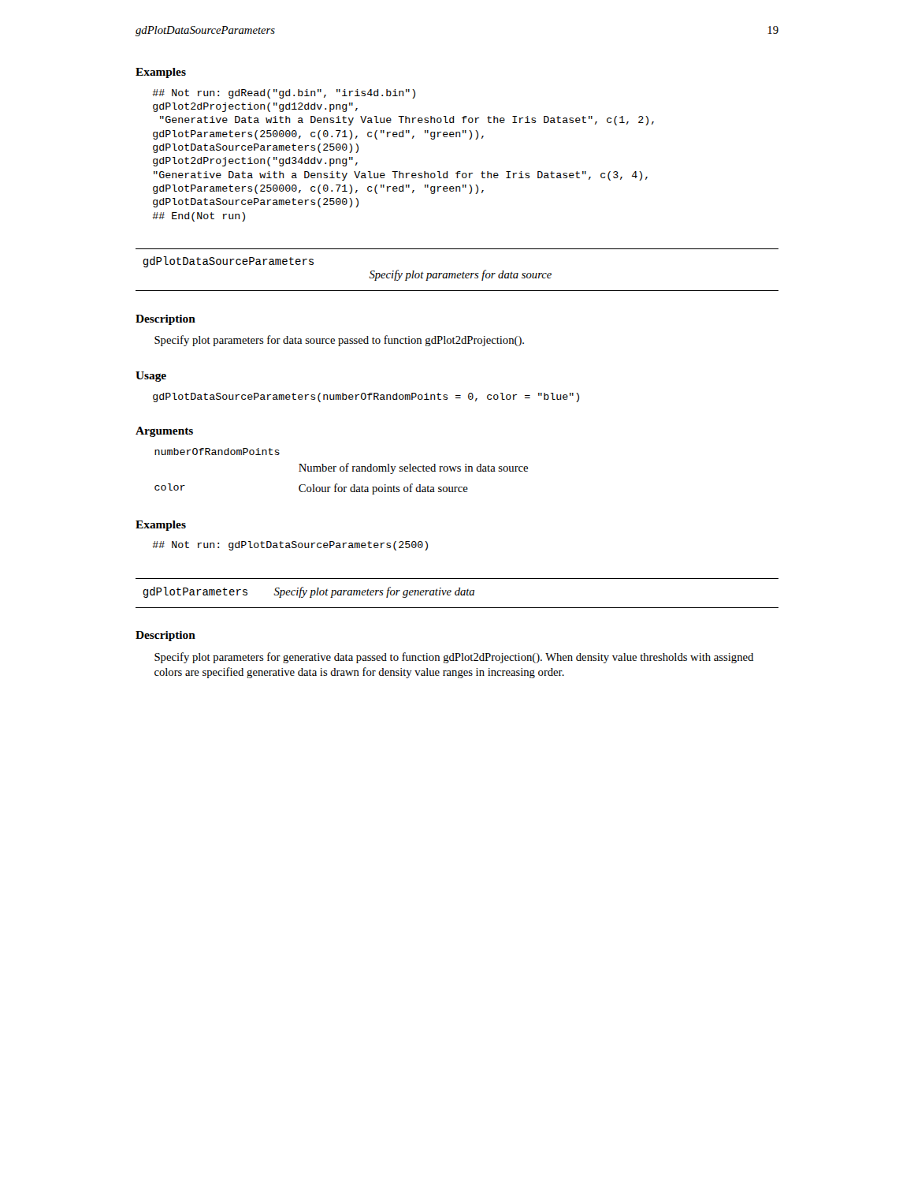gdPlotDataSourceParameters 19
Examples
## Not run: gdRead("gd.bin", "iris4d.bin")
gdPlot2dProjection("gd12ddv.png",
 "Generative Data with a Density Value Threshold for the Iris Dataset", c(1, 2),
gdPlotParameters(250000, c(0.71), c("red", "green")),
gdPlotDataSourceParameters(2500))
gdPlot2dProjection("gd34ddv.png",
"Generative Data with a Density Value Threshold for the Iris Dataset", c(3, 4),
gdPlotParameters(250000, c(0.71), c("red", "green")),
gdPlotDataSourceParameters(2500))
## End(Not run)
gdPlotDataSourceParameters
Specify plot parameters for data source
Description
Specify plot parameters for data source passed to function gdPlot2dProjection().
Usage
gdPlotDataSourceParameters(numberOfRandomPoints = 0, color = "blue")
Arguments
numberOfRandomPoints
Number of randomly selected rows in data source
color
Colour for data points of data source
Examples
## Not run: gdPlotDataSourceParameters(2500)
gdPlotParameters Specify plot parameters for generative data
Description
Specify plot parameters for generative data passed to function gdPlot2dProjection(). When density value thresholds with assigned colors are specified generative data is drawn for density value ranges in increasing order.